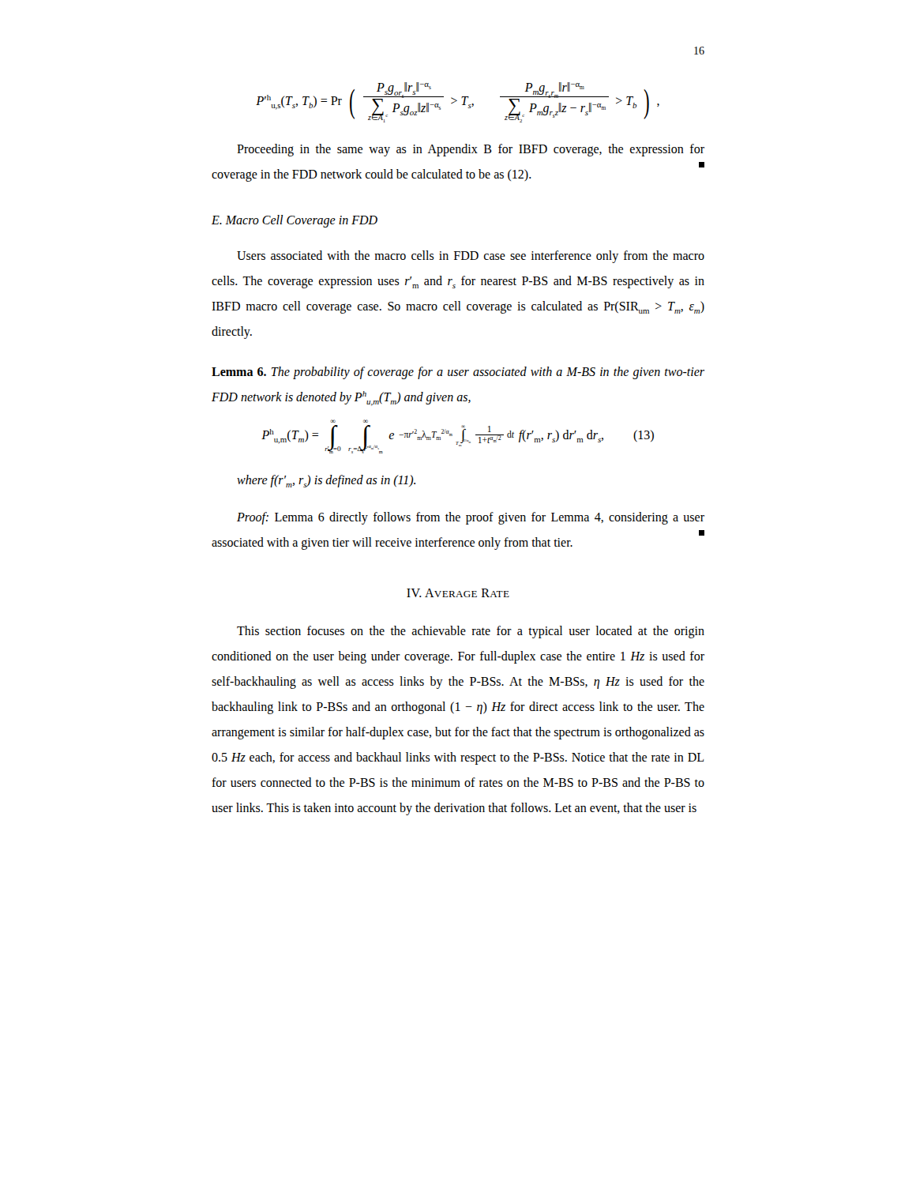16
P′hu,s(Ts, Tb) = Pr ( Psgors‖rs‖−αs ∑z∈A1c Psgoz‖z‖−αs > Ts, Pmgrsrm‖r‖−αm ∑z∈A2c Pmgrsz‖z − rs‖−αm > Tb ) ,
Proceeding in the same way as in Appendix B for IBFD coverage, the expression for coverage in the FDD network could be calculated to be as (12).
E. Macro Cell Coverage in FDD
Users associated with the macro cells in FDD case see interference only from the macro cells. The coverage expression uses r′m and rs for nearest P-BS and M-BS respectively as in IBFD macro cell coverage case. So macro cell coverage is calculated as Pr(SIRum > Tm, εm) directly.
Lemma 6. The probability of coverage for a user associated with a M-BS in the given two-tier FDD network is denoted by Phu,m(Tm) and given as,
Phu,m(Tm) = ∞ ∫ r′m=0 ∞ ∫ rs=Δsr′αm/αsm e −πr′2mλmTm2/αm ∞ ∫ Tm−2/αm 1 1+tαm/2 dt f(r′m, rs) dr′m drs, (13)
where f(r′m, rs) is defined as in (11).
Proof: Lemma 6 directly follows from the proof given for Lemma 4, considering a user associated with a given tier will receive interference only from that tier.
IV. AVERAGE RATE
This section focuses on the the achievable rate for a typical user located at the origin conditioned on the user being under coverage. For full-duplex case the entire 1 Hz is used for self-backhauling as well as access links by the P-BSs. At the M-BSs, η Hz is used for the backhauling link to P-BSs and an orthogonal (1 − η) Hz for direct access link to the user. The arrangement is similar for half-duplex case, but for the fact that the spectrum is orthogonalized as 0.5 Hz each, for access and backhaul links with respect to the P-BSs. Notice that the rate in DL for users connected to the P-BS is the minimum of rates on the M-BS to P-BS and the P-BS to user links. This is taken into account by the derivation that follows. Let an event, that the user is